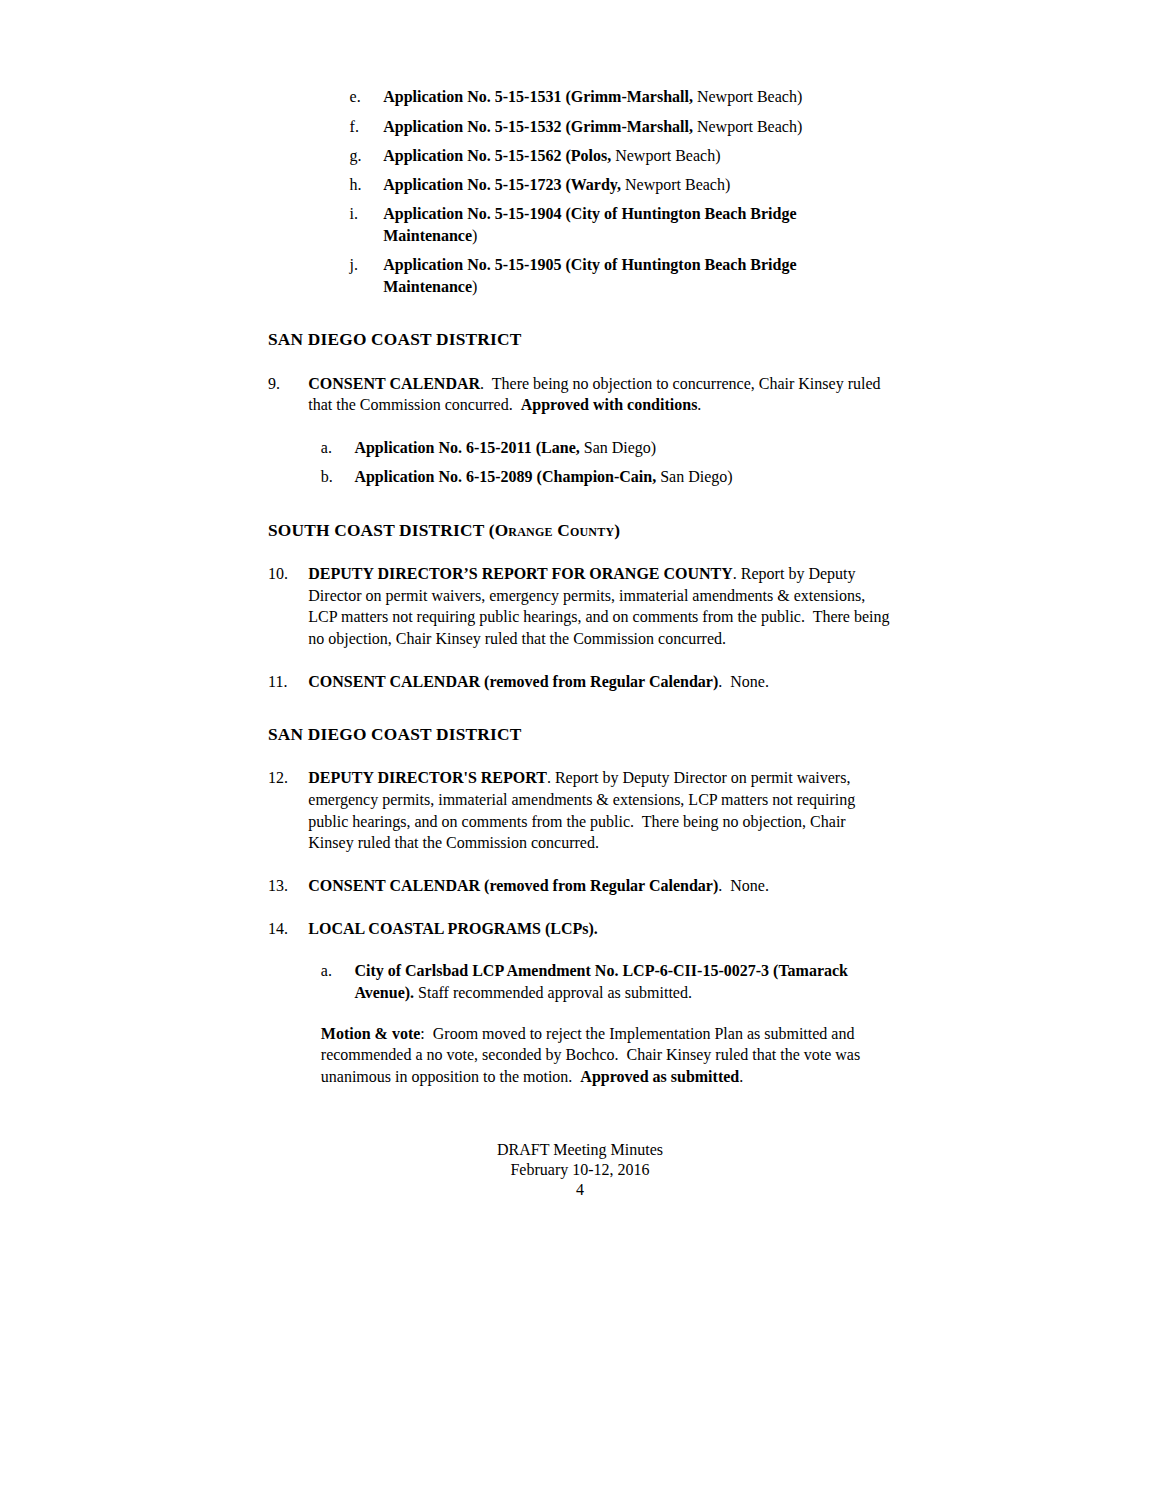e. Application No. 5-15-1531 (Grimm-Marshall, Newport Beach)
f. Application No. 5-15-1532 (Grimm-Marshall, Newport Beach)
g. Application No. 5-15-1562 (Polos, Newport Beach)
h. Application No. 5-15-1723 (Wardy, Newport Beach)
i. Application No. 5-15-1904 (City of Huntington Beach Bridge Maintenance)
j. Application No. 5-15-1905 (City of Huntington Beach Bridge Maintenance)
SAN DIEGO COAST DISTRICT
9.
CONSENT CALENDAR. There being no objection to concurrence, Chair Kinsey ruled that the Commission concurred. Approved with conditions.
a. Application No. 6-15-2011 (Lane, San Diego)
b. Application No. 6-15-2089 (Champion-Cain, San Diego)
SOUTH COAST DISTRICT (Orange County)
10.
DEPUTY DIRECTOR’S REPORT FOR ORANGE COUNTY. Report by Deputy Director on permit waivers, emergency permits, immaterial amendments & extensions, LCP matters not requiring public hearings, and on comments from the public. There being no objection, Chair Kinsey ruled that the Commission concurred.
11.
CONSENT CALENDAR (removed from Regular Calendar). None.
SAN DIEGO COAST DISTRICT
12.
DEPUTY DIRECTOR'S REPORT. Report by Deputy Director on permit waivers, emergency permits, immaterial amendments & extensions, LCP matters not requiring public hearings, and on comments from the public. There being no objection, Chair Kinsey ruled that the Commission concurred.
13.
CONSENT CALENDAR (removed from Regular Calendar). None.
14.
LOCAL COASTAL PROGRAMS (LCPs).
a. City of Carlsbad LCP Amendment No. LCP-6-CII-15-0027-3 (Tamarack Avenue). Staff recommended approval as submitted.
Motion & vote: Groom moved to reject the Implementation Plan as submitted and recommended a no vote, seconded by Bochco. Chair Kinsey ruled that the vote was unanimous in opposition to the motion. Approved as submitted.
DRAFT Meeting Minutes
February 10-12, 2016
4